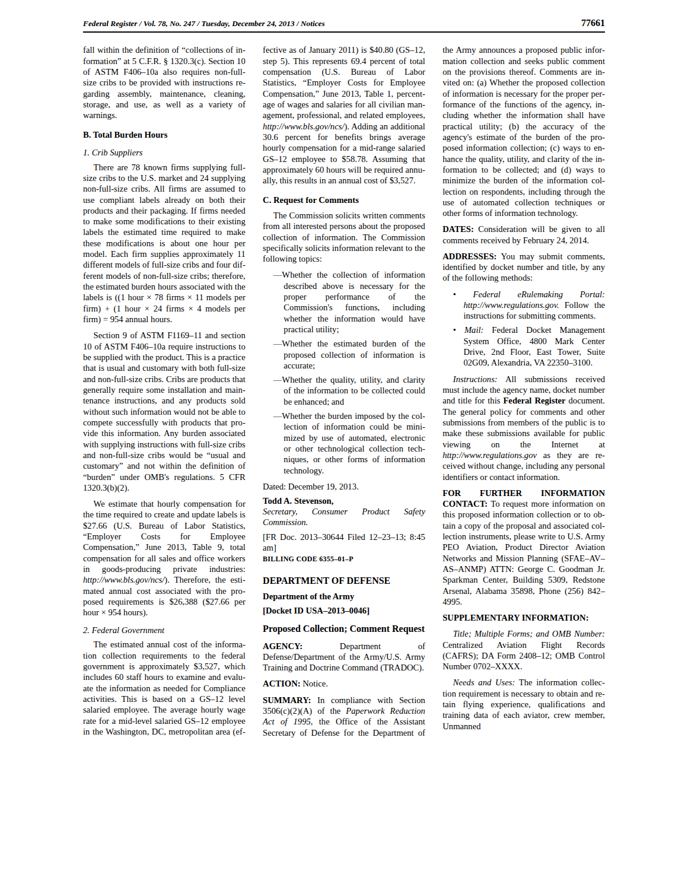Federal Register / Vol. 78, No. 247 / Tuesday, December 24, 2013 / Notices
77661
fall within the definition of “collections of information” at 5 C.F.R. § 1320.3(c). Section 10 of ASTM F406–10a also requires non-full-size cribs to be provided with instructions regarding assembly, maintenance, cleaning, storage, and use, as well as a variety of warnings.
B. Total Burden Hours
1. Crib Suppliers
There are 78 known firms supplying full-size cribs to the U.S. market and 24 supplying non-full-size cribs. All firms are assumed to use compliant labels already on both their products and their packaging. If firms needed to make some modifications to their existing labels the estimated time required to make these modifications is about one hour per model. Each firm supplies approximately 11 different models of full-size cribs and four different models of non-full-size cribs; therefore, the estimated burden hours associated with the labels is ((1 hour × 78 firms × 11 models per firm) + (1 hour × 24 firms × 4 models per firm) = 954 annual hours.
Section 9 of ASTM F1169–11 and section 10 of ASTM F406–10a require instructions to be supplied with the product. This is a practice that is usual and customary with both full-size and non-full-size cribs. Cribs are products that generally require some installation and maintenance instructions, and any products sold without such information would not be able to compete successfully with products that provide this information. Any burden associated with supplying instructions with full-size cribs and non-full-size cribs would be “usual and customary” and not within the definition of “burden” under OMB's regulations. 5 CFR 1320.3(b)(2).
We estimate that hourly compensation for the time required to create and update labels is $27.66 (U.S. Bureau of Labor Statistics, “Employer Costs for Employee Compensation,” June 2013, Table 9, total compensation for all sales and office workers in goods-producing private industries: http://www.bls.gov/ncs/). Therefore, the estimated annual cost associated with the proposed requirements is $26,388 ($27.66 per hour × 954 hours).
2. Federal Government
The estimated annual cost of the information collection requirements to the federal government is approximately $3,527, which includes 60 staff hours to examine and evaluate the information as needed for Compliance activities. This is based on a GS–12 level salaried employee. The average hourly wage rate for a mid-level salaried GS–12 employee in the Washington, DC, metropolitan area (effective as of January 2011) is $40.80 (GS–12, step 5). This represents 69.4 percent of total compensation (U.S. Bureau of Labor Statistics, “Employer Costs for Employee Compensation,” June 2013, Table 1, percentage of wages and salaries for all civilian management, professional, and related employees, http://www.bls.gov/ncs/). Adding an additional 30.6 percent for benefits brings average hourly compensation for a mid-range salaried GS–12 employee to $58.78. Assuming that approximately 60 hours will be required annually, this results in an annual cost of $3,527.
C. Request for Comments
The Commission solicits written comments from all interested persons about the proposed collection of information. The Commission specifically solicits information relevant to the following topics:
—Whether the collection of information described above is necessary for the proper performance of the Commission's functions, including whether the information would have practical utility;
—Whether the estimated burden of the proposed collection of information is accurate;
—Whether the quality, utility, and clarity of the information to be collected could be enhanced; and
—Whether the burden imposed by the collection of information could be minimized by use of automated, electronic or other technological collection techniques, or other forms of information technology.
Dated: December 19, 2013.
Todd A. Stevenson,
Secretary, Consumer Product Safety Commission.
[FR Doc. 2013–30644 Filed 12–23–13; 8:45 am]
BILLING CODE 6355–01–P
DEPARTMENT OF DEFENSE
Department of the Army
[Docket ID USA–2013–0046]
Proposed Collection; Comment Request
AGENCY: Department of Defense/Department of the Army/U.S. Army Training and Doctrine Command (TRADOC).
ACTION: Notice.
SUMMARY: In compliance with Section 3506(c)(2)(A) of the Paperwork Reduction Act of 1995, the Office of the Assistant Secretary of Defense for the Department of the Army announces a proposed public information collection and seeks public comment on the provisions thereof. Comments are invited on: (a) Whether the proposed collection of information is necessary for the proper performance of the functions of the agency, including whether the information shall have practical utility; (b) the accuracy of the agency's estimate of the burden of the proposed information collection; (c) ways to enhance the quality, utility, and clarity of the information to be collected; and (d) ways to minimize the burden of the information collection on respondents, including through the use of automated collection techniques or other forms of information technology.
DATES: Consideration will be given to all comments received by February 24, 2014.
ADDRESSES: You may submit comments, identified by docket number and title, by any of the following methods:
• Federal eRulemaking Portal: http://www.regulations.gov. Follow the instructions for submitting comments.
• Mail: Federal Docket Management System Office, 4800 Mark Center Drive, 2nd Floor, East Tower, Suite 02G09, Alexandria, VA 22350–3100.
Instructions: All submissions received must include the agency name, docket number and title for this Federal Register document. The general policy for comments and other submissions from members of the public is to make these submissions available for public viewing on the Internet at http://www.regulations.gov as they are received without change, including any personal identifiers or contact information.
FOR FURTHER INFORMATION CONTACT: To request more information on this proposed information collection or to obtain a copy of the proposal and associated collection instruments, please write to U.S. Army PEO Aviation, Product Director Aviation Networks and Mission Planning (SFAE–AV–AS–ANMP) ATTN: George C. Goodman Jr. Sparkman Center, Building 5309, Redstone Arsenal, Alabama 35898, Phone (256) 842–4995.
SUPPLEMENTARY INFORMATION:
Title; Multiple Forms; and OMB Number: Centralized Aviation Flight Records (CAFRS); DA Form 2408–12; OMB Control Number 0702–XXXX.
Needs and Uses: The information collection requirement is necessary to obtain and retain flying experience, qualifications and training data of each aviator, crew member, Unmanned